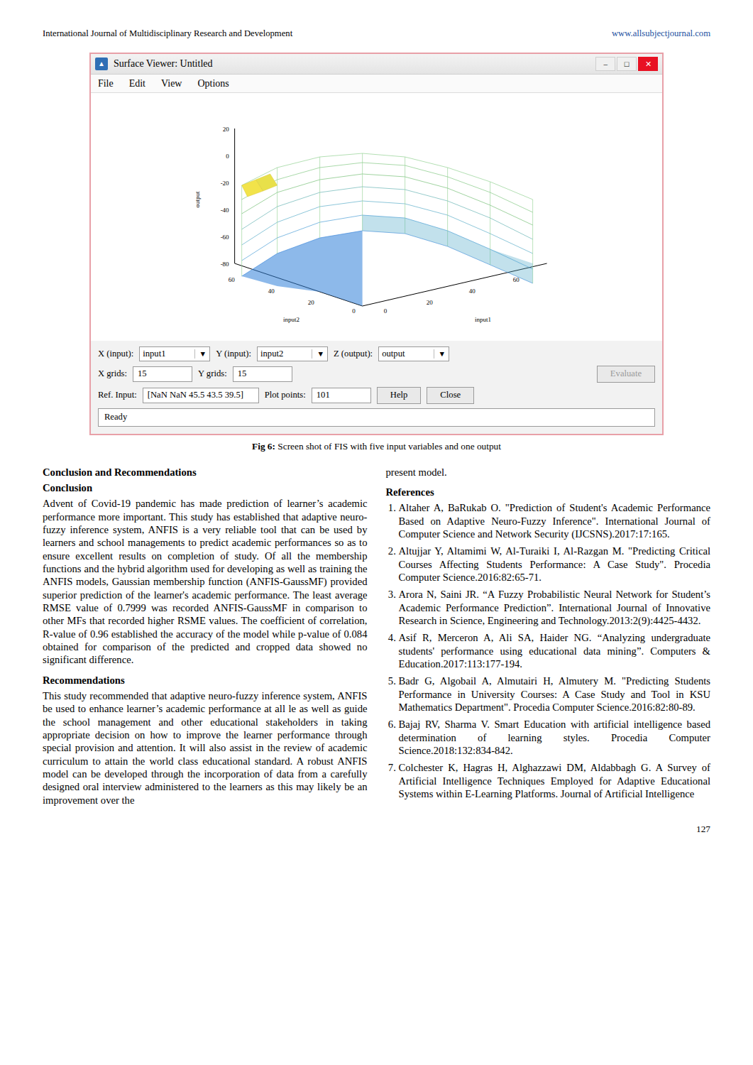International Journal of Multidisciplinary Research and Development
www.allsubjectjournal.com
▲ Surface Viewer: Untitled
– □ ✕
File Edit View Options
20 0 -20 -40 -60 -80 output 0 20 40 60 input1 0 20 40 60 input2
X (input): input1 ▼ Y (input): input2 ▼ Z (output): output ▼
X grids: 15 Y grids: 15 Evaluate
Ref. Input: [NaN NaN 45.5 43.5 39.5] Plot points: 101 Help Close
Ready
Fig 6: Screen shot of FIS with five input variables and one output
Conclusion and Recommendations
Conclusion
Advent of Covid-19 pandemic has made prediction of learner’s academic performance more important. This study has established that adaptive neuro-fuzzy inference system, ANFIS is a very reliable tool that can be used by learners and school managements to predict academic performances so as to ensure excellent results on completion of study. Of all the membership functions and the hybrid algorithm used for developing as well as training the ANFIS models, Gaussian membership function (ANFIS-GaussMF) provided superior prediction of the learner's academic performance. The least average RMSE value of 0.7999 was recorded ANFIS-GaussMF in comparison to other MFs that recorded higher RSME values. The coefficient of correlation, R-value of 0.96 established the accuracy of the model while p-value of 0.084 obtained for comparison of the predicted and cropped data showed no significant difference.
Recommendations
This study recommended that adaptive neuro-fuzzy inference system, ANFIS be used to enhance learner’s academic performance at all le as well as guide the school management and other educational stakeholders in taking appropriate decision on how to improve the learner performance through special provision and attention. It will also assist in the review of academic curriculum to attain the world class educational standard. A robust ANFIS model can be developed through the incorporation of data from a carefully designed oral interview administered to the learners as this may likely be an improvement over the
present model.
References
Altaher A, BaRukab O. "Prediction of Student's Academic Performance Based on Adaptive Neuro-Fuzzy Inference". International Journal of Computer Science and Network Security (IJCSNS).2017:17:165.
Altujjar Y, Altamimi W, Al-Turaiki I, Al-Razgan M. "Predicting Critical Courses Affecting Students Performance: A Case Study". Procedia Computer Science.2016:82:65-71.
Arora N, Saini JR. “A Fuzzy Probabilistic Neural Network for Student’s Academic Performance Prediction”. International Journal of Innovative Research in Science, Engineering and Technology.2013:2(9):4425-4432.
Asif R, Merceron A, Ali SA, Haider NG. “Analyzing undergraduate students' performance using educational data mining”. Computers & Education.2017:113:177-194.
Badr G, Algobail A, Almutairi H, Almutery M. "Predicting Students Performance in University Courses: A Case Study and Tool in KSU Mathematics Department". Procedia Computer Science.2016:82:80-89.
Bajaj RV, Sharma V. Smart Education with artificial intelligence based determination of learning styles. Procedia Computer Science.2018:132:834-842.
Colchester K, Hagras H, Alghazzawi DM, Aldabbagh G. A Survey of Artificial Intelligence Techniques Employed for Adaptive Educational Systems within E-Learning Platforms. Journal of Artificial Intelligence
127